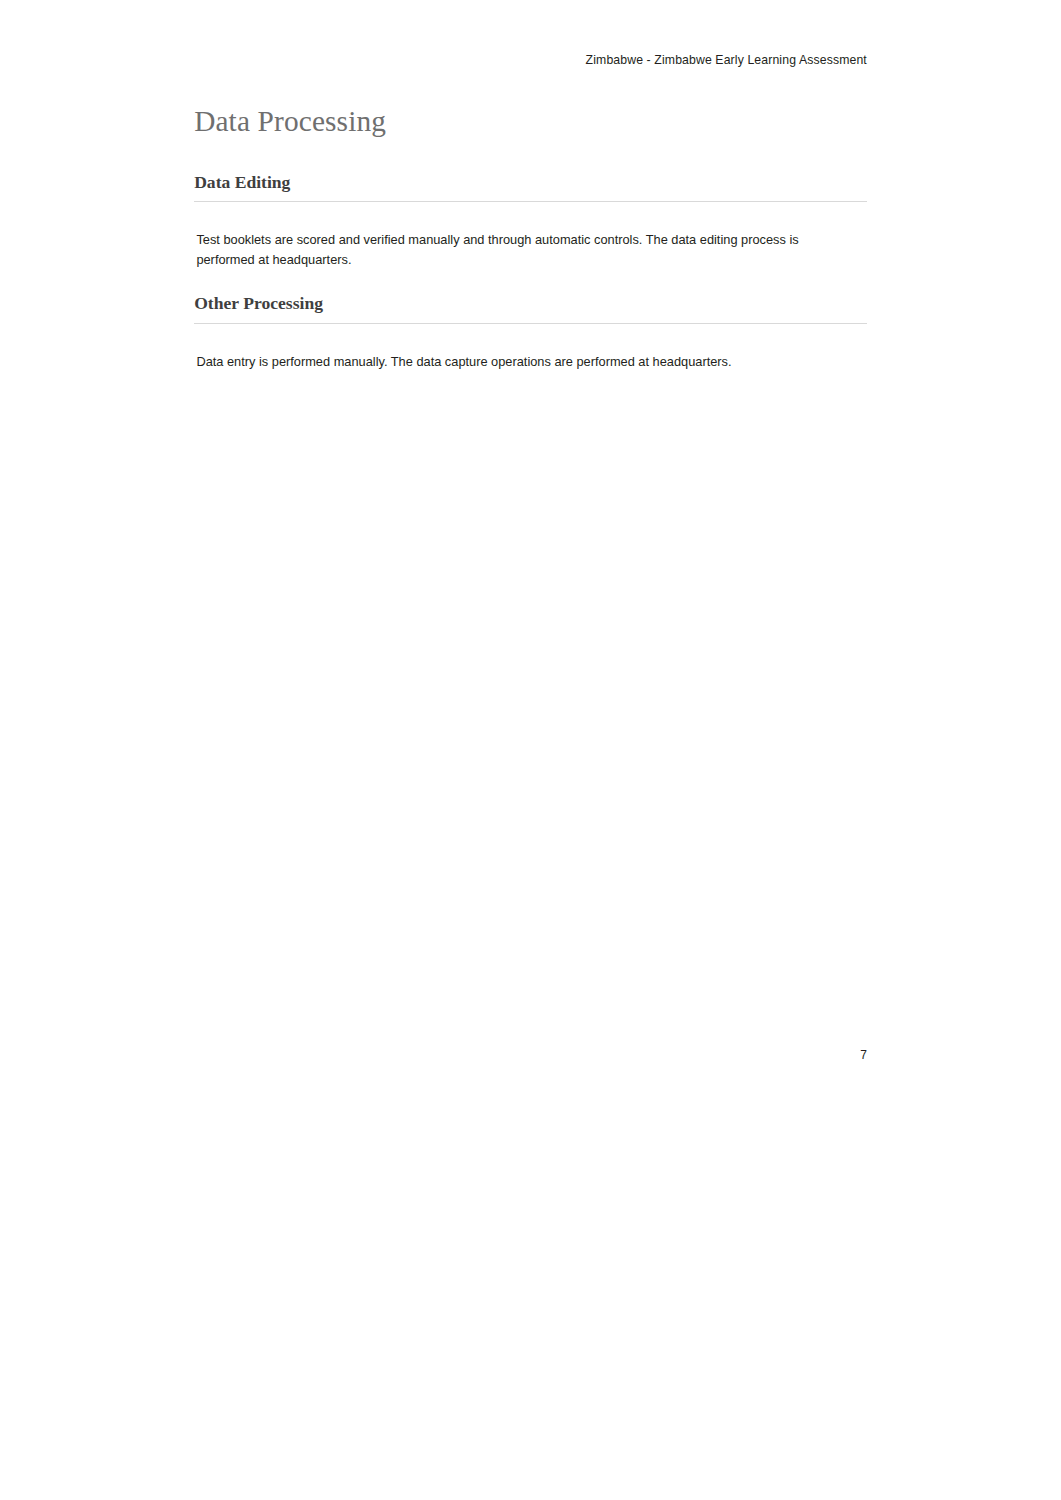Zimbabwe - Zimbabwe Early Learning Assessment
Data Processing
Data Editing
Test booklets are scored and verified manually and through automatic controls. The data editing process is performed at headquarters.
Other Processing
Data entry is performed manually. The data capture operations are performed at headquarters.
7